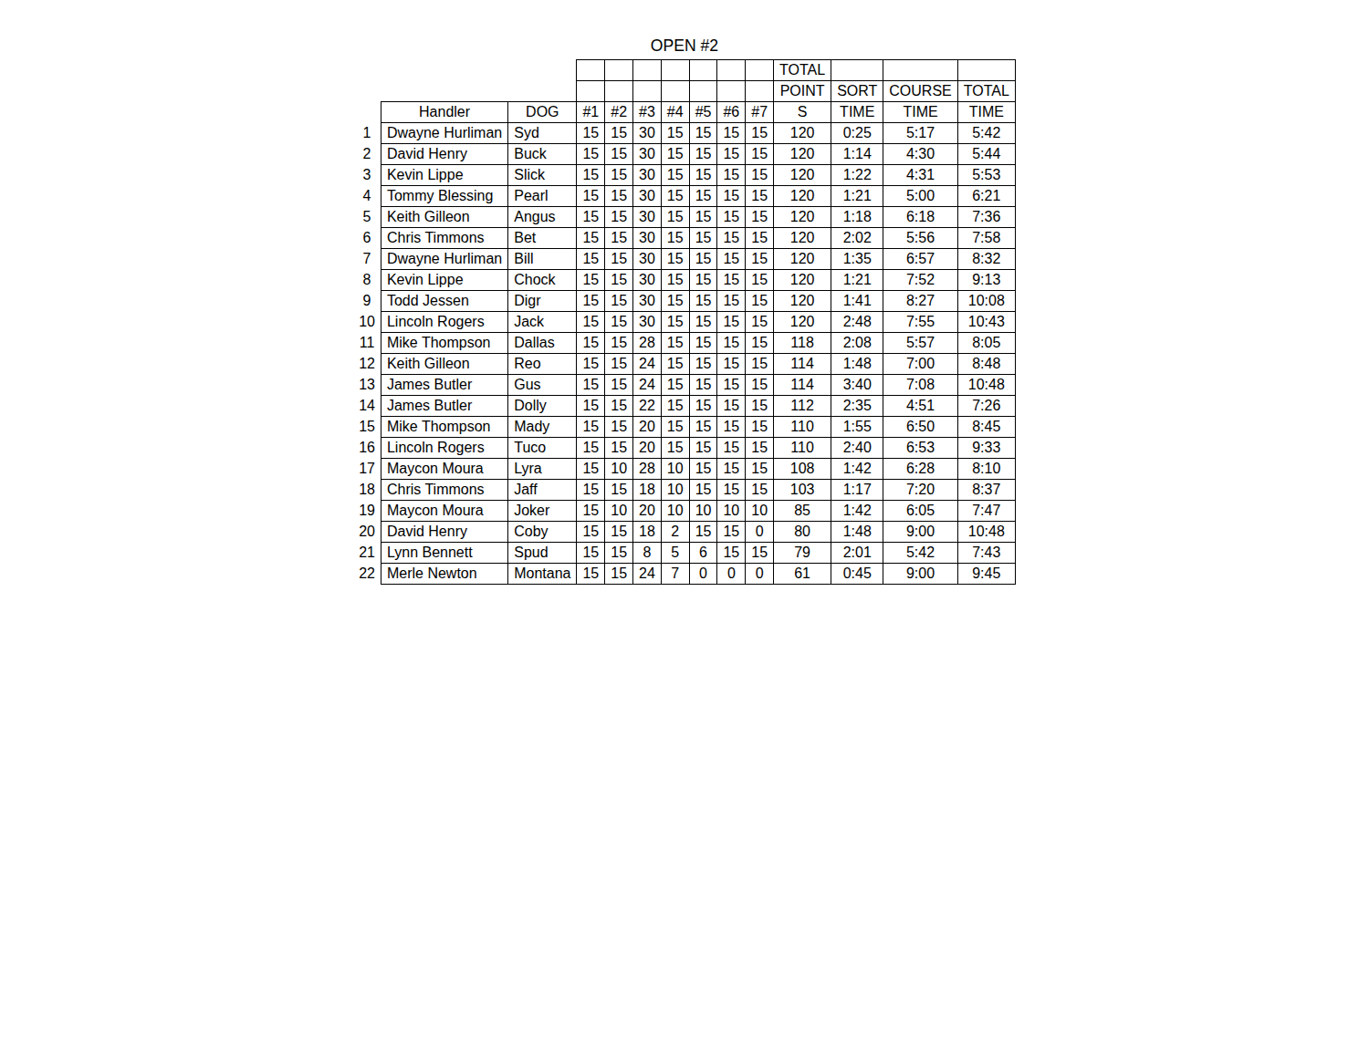OPEN #2
| | | | | | | | | | | TOTAL | | | |
| --- | --- | --- | --- | --- | --- | --- | --- | --- | --- | --- | --- | --- | --- |
| | | | | | | | | | | POINT | SORT | COURSE | TOTAL |
| | Handler | DOG | #1 | #2 | #3 | #4 | #5 | #6 | #7 | S | TIME | TIME | TIME |
| 1 | Dwayne Hurliman | Syd | 15 | 15 | 30 | 15 | 15 | 15 | 15 | 120 | 0:25 | 5:17 | 5:42 |
| 2 | David Henry | Buck | 15 | 15 | 30 | 15 | 15 | 15 | 15 | 120 | 1:14 | 4:30 | 5:44 |
| 3 | Kevin Lippe | Slick | 15 | 15 | 30 | 15 | 15 | 15 | 15 | 120 | 1:22 | 4:31 | 5:53 |
| 4 | Tommy Blessing | Pearl | 15 | 15 | 30 | 15 | 15 | 15 | 15 | 120 | 1:21 | 5:00 | 6:21 |
| 5 | Keith Gilleon | Angus | 15 | 15 | 30 | 15 | 15 | 15 | 15 | 120 | 1:18 | 6:18 | 7:36 |
| 6 | Chris Timmons | Bet | 15 | 15 | 30 | 15 | 15 | 15 | 15 | 120 | 2:02 | 5:56 | 7:58 |
| 7 | Dwayne Hurliman | Bill | 15 | 15 | 30 | 15 | 15 | 15 | 15 | 120 | 1:35 | 6:57 | 8:32 |
| 8 | Kevin Lippe | Chock | 15 | 15 | 30 | 15 | 15 | 15 | 15 | 120 | 1:21 | 7:52 | 9:13 |
| 9 | Todd Jessen | Digr | 15 | 15 | 30 | 15 | 15 | 15 | 15 | 120 | 1:41 | 8:27 | 10:08 |
| 10 | Lincoln Rogers | Jack | 15 | 15 | 30 | 15 | 15 | 15 | 15 | 120 | 2:48 | 7:55 | 10:43 |
| 11 | Mike Thompson | Dallas | 15 | 15 | 28 | 15 | 15 | 15 | 15 | 118 | 2:08 | 5:57 | 8:05 |
| 12 | Keith Gilleon | Reo | 15 | 15 | 24 | 15 | 15 | 15 | 15 | 114 | 1:48 | 7:00 | 8:48 |
| 13 | James Butler | Gus | 15 | 15 | 24 | 15 | 15 | 15 | 15 | 114 | 3:40 | 7:08 | 10:48 |
| 14 | James Butler | Dolly | 15 | 15 | 22 | 15 | 15 | 15 | 15 | 112 | 2:35 | 4:51 | 7:26 |
| 15 | Mike Thompson | Mady | 15 | 15 | 20 | 15 | 15 | 15 | 15 | 110 | 1:55 | 6:50 | 8:45 |
| 16 | Lincoln Rogers | Tuco | 15 | 15 | 20 | 15 | 15 | 15 | 15 | 110 | 2:40 | 6:53 | 9:33 |
| 17 | Maycon Moura | Lyra | 15 | 10 | 28 | 10 | 15 | 15 | 15 | 108 | 1:42 | 6:28 | 8:10 |
| 18 | Chris Timmons | Jaff | 15 | 15 | 18 | 10 | 15 | 15 | 15 | 103 | 1:17 | 7:20 | 8:37 |
| 19 | Maycon Moura | Joker | 15 | 10 | 20 | 10 | 10 | 10 | 10 | 85 | 1:42 | 6:05 | 7:47 |
| 20 | David Henry | Coby | 15 | 15 | 18 | 2 | 15 | 15 | 0 | 80 | 1:48 | 9:00 | 10:48 |
| 21 | Lynn Bennett | Spud | 15 | 15 | 8 | 5 | 6 | 15 | 15 | 79 | 2:01 | 5:42 | 7:43 |
| 22 | Merle Newton | Montana | 15 | 15 | 24 | 7 | 0 | 0 | 0 | 61 | 0:45 | 9:00 | 9:45 |